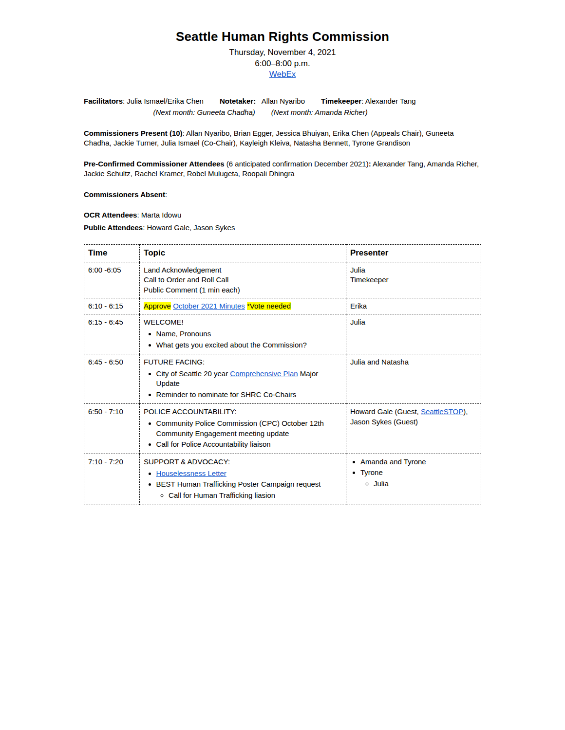Seattle Human Rights Commission
Thursday, November 4, 2021
6:00–8:00 p.m.
WebEx
Facilitators: Julia Ismael/Erika Chen Notetaker: Allan Nyaribo Timekeeper: Alexander Tang
(Next month: Guneeta Chadha) (Next month: Amanda Richer)
Commissioners Present (10): Allan Nyaribo, Brian Egger, Jessica Bhuiyan, Erika Chen (Appeals Chair), Guneeta Chadha, Jackie Turner, Julia Ismael (Co-Chair), Kayleigh Kleiva, Natasha Bennett, Tyrone Grandison
Pre-Confirmed Commissioner Attendees (6 anticipated confirmation December 2021): Alexander Tang, Amanda Richer, Jackie Schultz, Rachel Kramer, Robel Mulugeta, Roopali Dhingra
Commissioners Absent:
OCR Attendees: Marta Idowu
Public Attendees: Howard Gale, Jason Sykes
| Time | Topic | Presenter |
| --- | --- | --- |
| 6:00 -6:05 | Land Acknowledgement Call to Order and Roll Call Public Comment (1 min each) | Julia Timekeeper |
| 6:10 - 6:15 | Approve October 2021 Minutes *Vote needed | Erika |
| 6:15 - 6:45 | WELCOME! Name, Pronouns What gets you excited about the Commission? | Julia |
| 6:45 - 6:50 | FUTURE FACING: City of Seattle 20 year Comprehensive Plan Major Update Reminder to nominate for SHRC Co-Chairs | Julia and Natasha |
| 6:50 - 7:10 | POLICE ACCOUNTABILITY: Community Police Commission (CPC) October 12th Community Engagement meeting update Call for Police Accountability liaison | Howard Gale (Guest, SeattleSTOP ), Jason Sykes (Guest) |
| 7:10 - 7:20 | SUPPORT & ADVOCACY: Houselessness Letter BEST Human Trafficking Poster Campaign request Call for Human Trafficking liasion | Amanda and Tyrone Tyrone Julia |